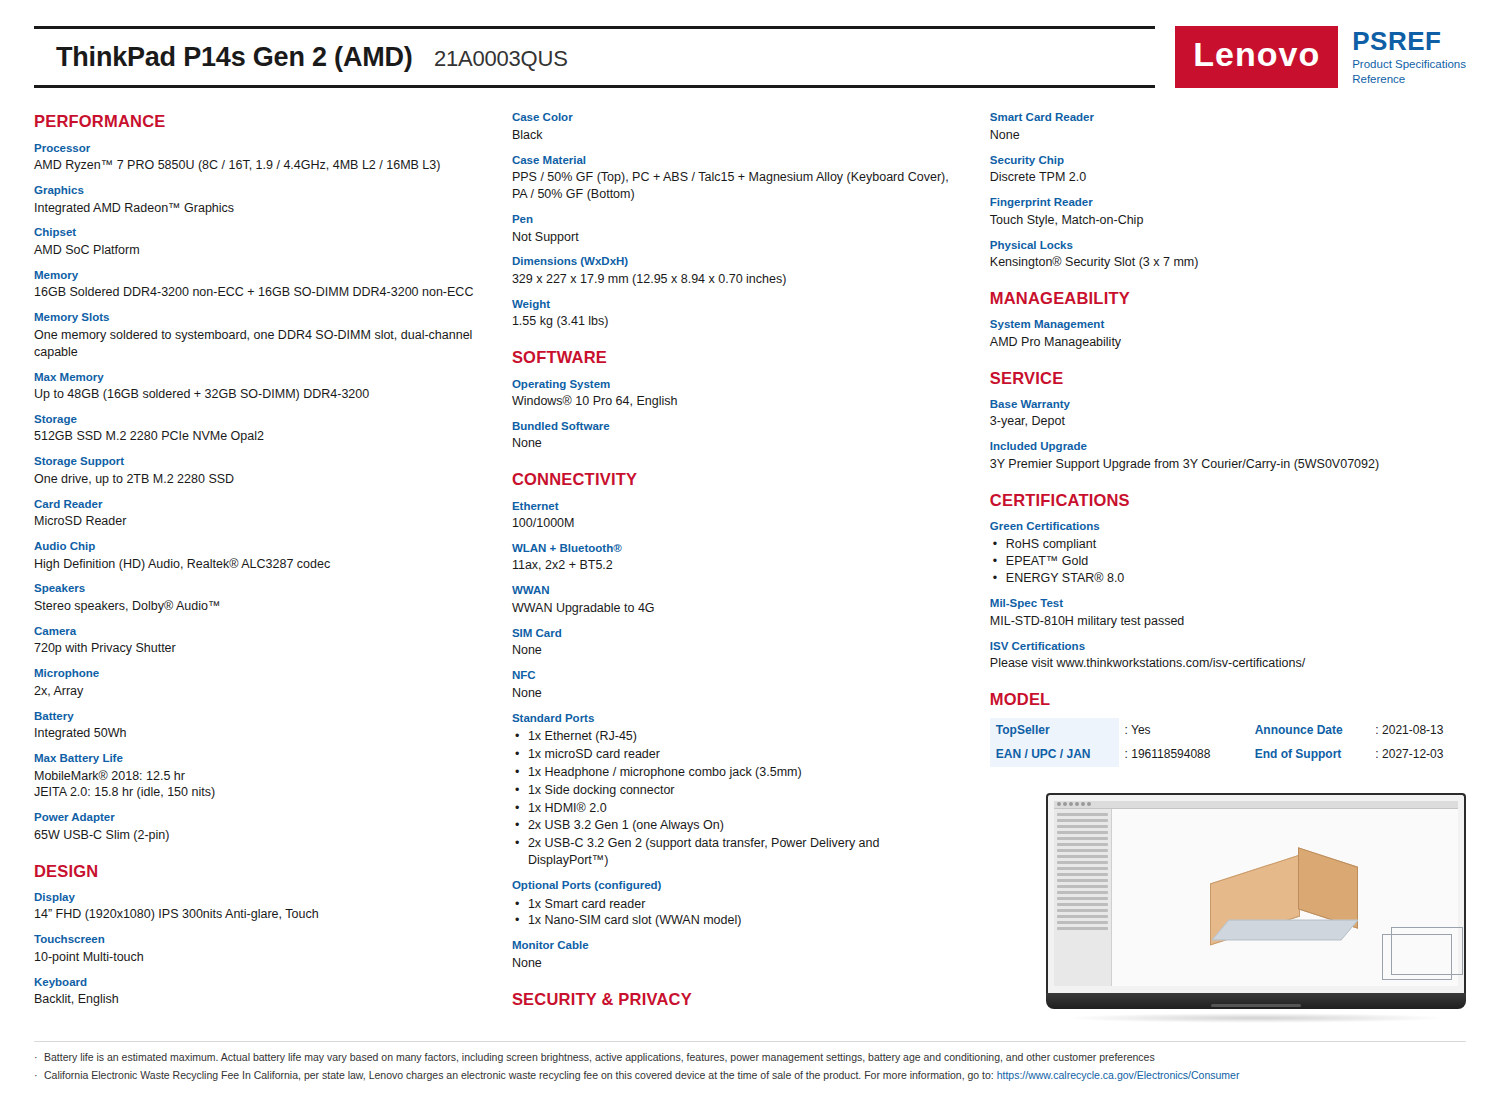ThinkPad P14s Gen 2 (AMD) 21A0003QUS
Lenovo
PSREF
Product Specifications
Reference
PERFORMANCE
Processor
AMD Ryzen™ 7 PRO 5850U (8C / 16T, 1.9 / 4.4GHz, 4MB L2 / 16MB L3)
Graphics
Integrated AMD Radeon™ Graphics
Chipset
AMD SoC Platform
Memory
16GB Soldered DDR4-3200 non-ECC + 16GB SO-DIMM DDR4-3200 non-ECC
Memory Slots
One memory soldered to systemboard, one DDR4 SO-DIMM slot, dual-channel capable
Max Memory
Up to 48GB (16GB soldered + 32GB SO-DIMM) DDR4-3200
Storage
512GB SSD M.2 2280 PCIe NVMe Opal2
Storage Support
One drive, up to 2TB M.2 2280 SSD
Card Reader
MicroSD Reader
Audio Chip
High Definition (HD) Audio, Realtek® ALC3287 codec
Speakers
Stereo speakers, Dolby® Audio™
Camera
720p with Privacy Shutter
Microphone
2x, Array
Battery
Integrated 50Wh
Max Battery Life
MobileMark® 2018: 12.5 hr
JEITA 2.0: 15.8 hr (idle, 150 nits)
Power Adapter
65W USB-C Slim (2-pin)
DESIGN
Display
14” FHD (1920x1080) IPS 300nits Anti-glare, Touch
Touchscreen
10-point Multi-touch
Keyboard
Backlit, English
Case Color
Black
Case Material
PPS / 50% GF (Top), PC + ABS / Talc15 + Magnesium Alloy (Keyboard Cover), PA / 50% GF (Bottom)
Pen
Not Support
Dimensions (WxDxH)
329 x 227 x 17.9 mm (12.95 x 8.94 x 0.70 inches)
Weight
1.55 kg (3.41 lbs)
SOFTWARE
Operating System
Windows® 10 Pro 64, English
Bundled Software
None
CONNECTIVITY
Ethernet
100/1000M
WLAN + Bluetooth®
11ax, 2x2 + BT5.2
WWAN
WWAN Upgradable to 4G
SIM Card
None
NFC
None
Standard Ports
1x Ethernet (RJ-45)
1x microSD card reader
1x Headphone / microphone combo jack (3.5mm)
1x Side docking connector
1x HDMI® 2.0
2x USB 3.2 Gen 1 (one Always On)
2x USB-C 3.2 Gen 2 (support data transfer, Power Delivery and DisplayPort™)
Optional Ports (configured)
1x Smart card reader
1x Nano-SIM card slot (WWAN model)
Monitor Cable
None
SECURITY & PRIVACY
Smart Card Reader
None
Security Chip
Discrete TPM 2.0
Fingerprint Reader
Touch Style, Match-on-Chip
Physical Locks
Kensington® Security Slot (3 x 7 mm)
MANAGEABILITY
System Management
AMD Pro Manageability
SERVICE
Base Warranty
3-year, Depot
Included Upgrade
3Y Premier Support Upgrade from 3Y Courier/Carry-in (5WS0V07092)
CERTIFICATIONS
Green Certifications
RoHS compliant
EPEAT™ Gold
ENERGY STAR® 8.0
Mil-Spec Test
MIL-STD-810H military test passed
ISV Certifications
Please visit www.thinkworkstations.com/isv-certifications/
MODEL
| TopSeller | : Yes | | Announce Date | : 2021-08-13 |
| EAN / UPC / JAN | : 196118594088 | | End of Support | : 2027-12-03 |
Battery life is an estimated maximum. Actual battery life may vary based on many factors, including screen brightness, active applications, features, power management settings, battery age and conditioning, and other customer preferences
California Electronic Waste Recycling Fee In California, per state law, Lenovo charges an electronic waste recycling fee on this covered device at the time of sale of the product. For more information, go to: https://www.calrecycle.ca.gov/Electronics/Consumer